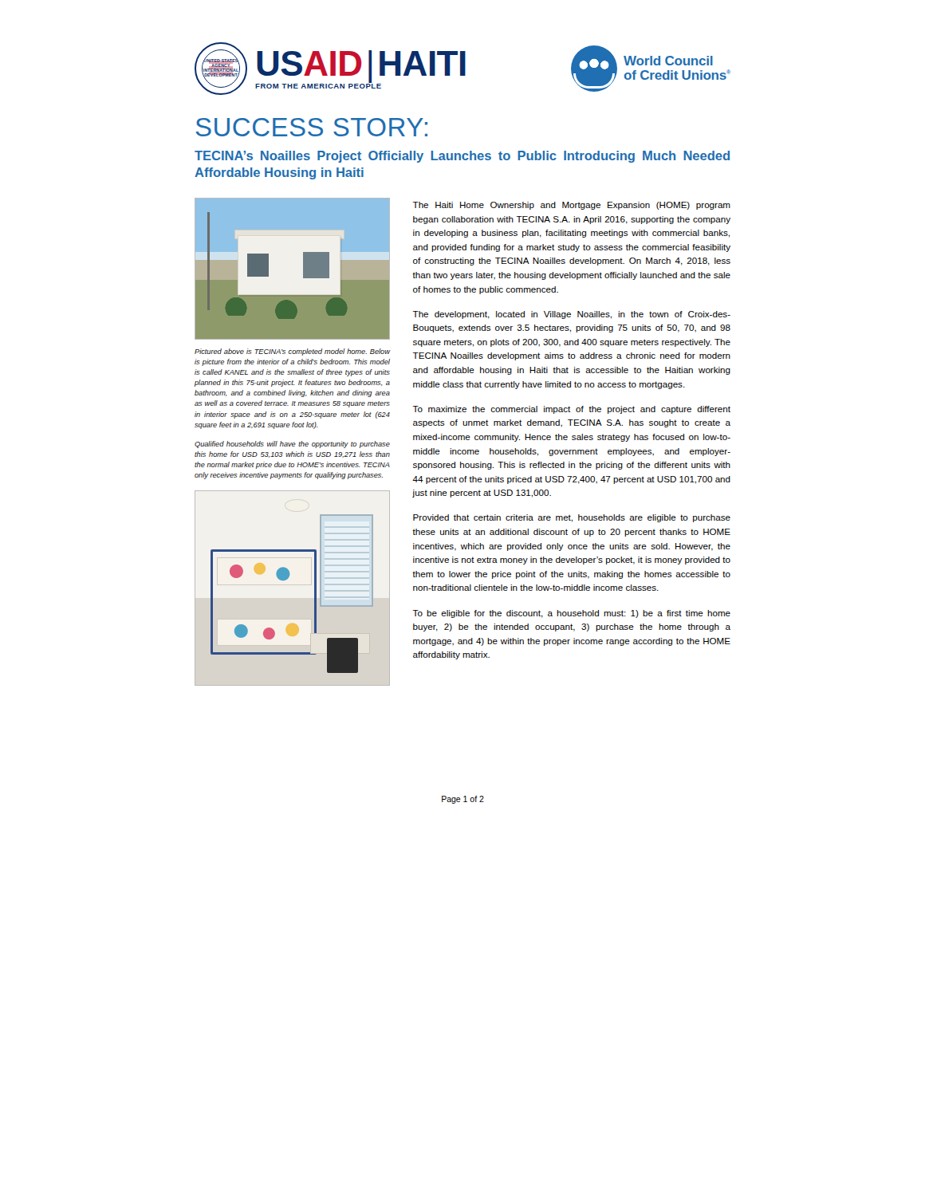UNITED STATES AGENCY
INTERNATIONAL DEVELOPMENT
US AID|HAITI
FROM THE AMERICAN PEOPLE
World Council
of Credit Unions®
SUCCESS STORY:
TECINA’s Noailles Project Officially Launches to Public Introducing Much Needed Affordable Housing in Haiti
Pictured above is TECINA’s completed model home. Below is picture from the interior of a child’s bedroom. This model is called KANEL and is the smallest of three types of units planned in this 75-unit project. It features two bedrooms, a bathroom, and a combined living, kitchen and dining area as well as a covered terrace. It measures 58 square meters in interior space and is on a 250-square meter lot (624 square feet in a 2,691 square foot lot).
Qualified households will have the opportunity to purchase this home for USD 53,103 which is USD 19,271 less than the normal market price due to HOME’s incentives. TECINA only receives incentive payments for qualifying purchases.
The Haiti Home Ownership and Mortgage Expansion (HOME) program began collaboration with TECINA S.A. in April 2016, supporting the company in developing a business plan, facilitating meetings with commercial banks, and provided funding for a market study to assess the commercial feasibility of constructing the TECINA Noailles development. On March 4, 2018, less than two years later, the housing development officially launched and the sale of homes to the public commenced.
The development, located in Village Noailles, in the town of Croix-des-Bouquets, extends over 3.5 hectares, providing 75 units of 50, 70, and 98 square meters, on plots of 200, 300, and 400 square meters respectively. The TECINA Noailles development aims to address a chronic need for modern and affordable housing in Haiti that is accessible to the Haitian working middle class that currently have limited to no access to mortgages.
To maximize the commercial impact of the project and capture different aspects of unmet market demand, TECINA S.A. has sought to create a mixed-income community. Hence the sales strategy has focused on low-to-middle income households, government employees, and employer-sponsored housing. This is reflected in the pricing of the different units with 44 percent of the units priced at USD 72,400, 47 percent at USD 101,700 and just nine percent at USD 131,000.
Provided that certain criteria are met, households are eligible to purchase these units at an additional discount of up to 20 percent thanks to HOME incentives, which are provided only once the units are sold. However, the incentive is not extra money in the developer’s pocket, it is money provided to them to lower the price point of the units, making the homes accessible to non-traditional clientele in the low-to-middle income classes.
To be eligible for the discount, a household must: 1) be a first time home buyer, 2) be the intended occupant, 3) purchase the home through a mortgage, and 4) be within the proper income range according to the HOME affordability matrix.
Page 1 of 2